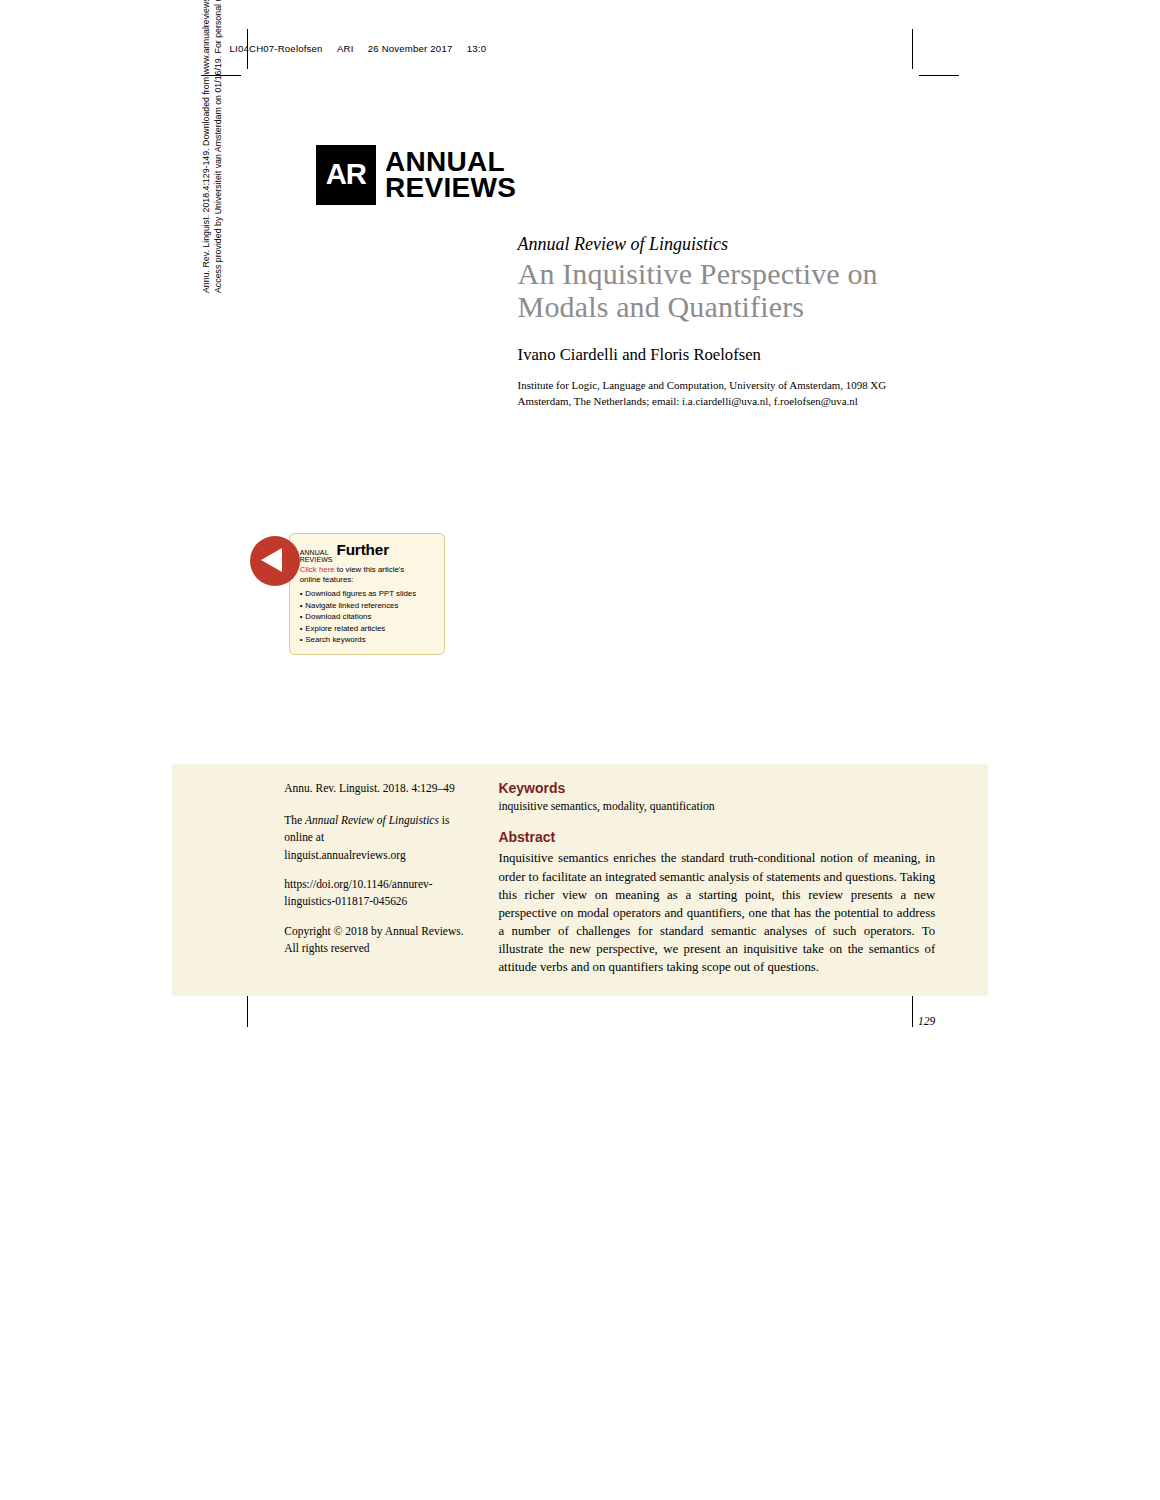LI04CH07-Roelofsen ARI 26 November 2017 13:0
Annu. Rev. Linguist. 2018.4:129-149. Downloaded from www.annualreviews.org Access provided by Universiteit van Amsterdam on 01/16/19. For personal use only.
AR
ANNUALREVIEWS
Annual Review of Linguistics
An Inquisitive Perspective on
Modals and Quantifiers
Ivano Ciardelli and Floris Roelofsen
Institute for Logic, Language and Computation, University of Amsterdam, 1098 XG
Amsterdam, The Netherlands; email: i.a.ciardelli@uva.nl, f.roelofsen@uva.nl
ANNUAL
REVIEWS
Further
Click here to view this article's
online features:
Download figures as PPT slides
Navigate linked references
Download citations
Explore related articles
Search keywords
Annu. Rev. Linguist. 2018. 4:129–49
The Annual Review of Linguistics is online at
linguist.annualreviews.org
https://doi.org/10.1146/annurev-linguistics-011817-045626
Copyright © 2018 by Annual Reviews.
All rights reserved
Keywords
inquisitive semantics, modality, quantification
Abstract
Inquisitive semantics enriches the standard truth-conditional notion of meaning, in order to facilitate an integrated semantic analysis of statements and questions. Taking this richer view on meaning as a starting point, this review presents a new perspective on modal operators and quantifiers, one that has the potential to address a number of challenges for standard semantic analyses of such operators. To illustrate the new perspective, we present an inquisitive take on the semantics of attitude verbs and on quantifiers taking scope out of questions.
129